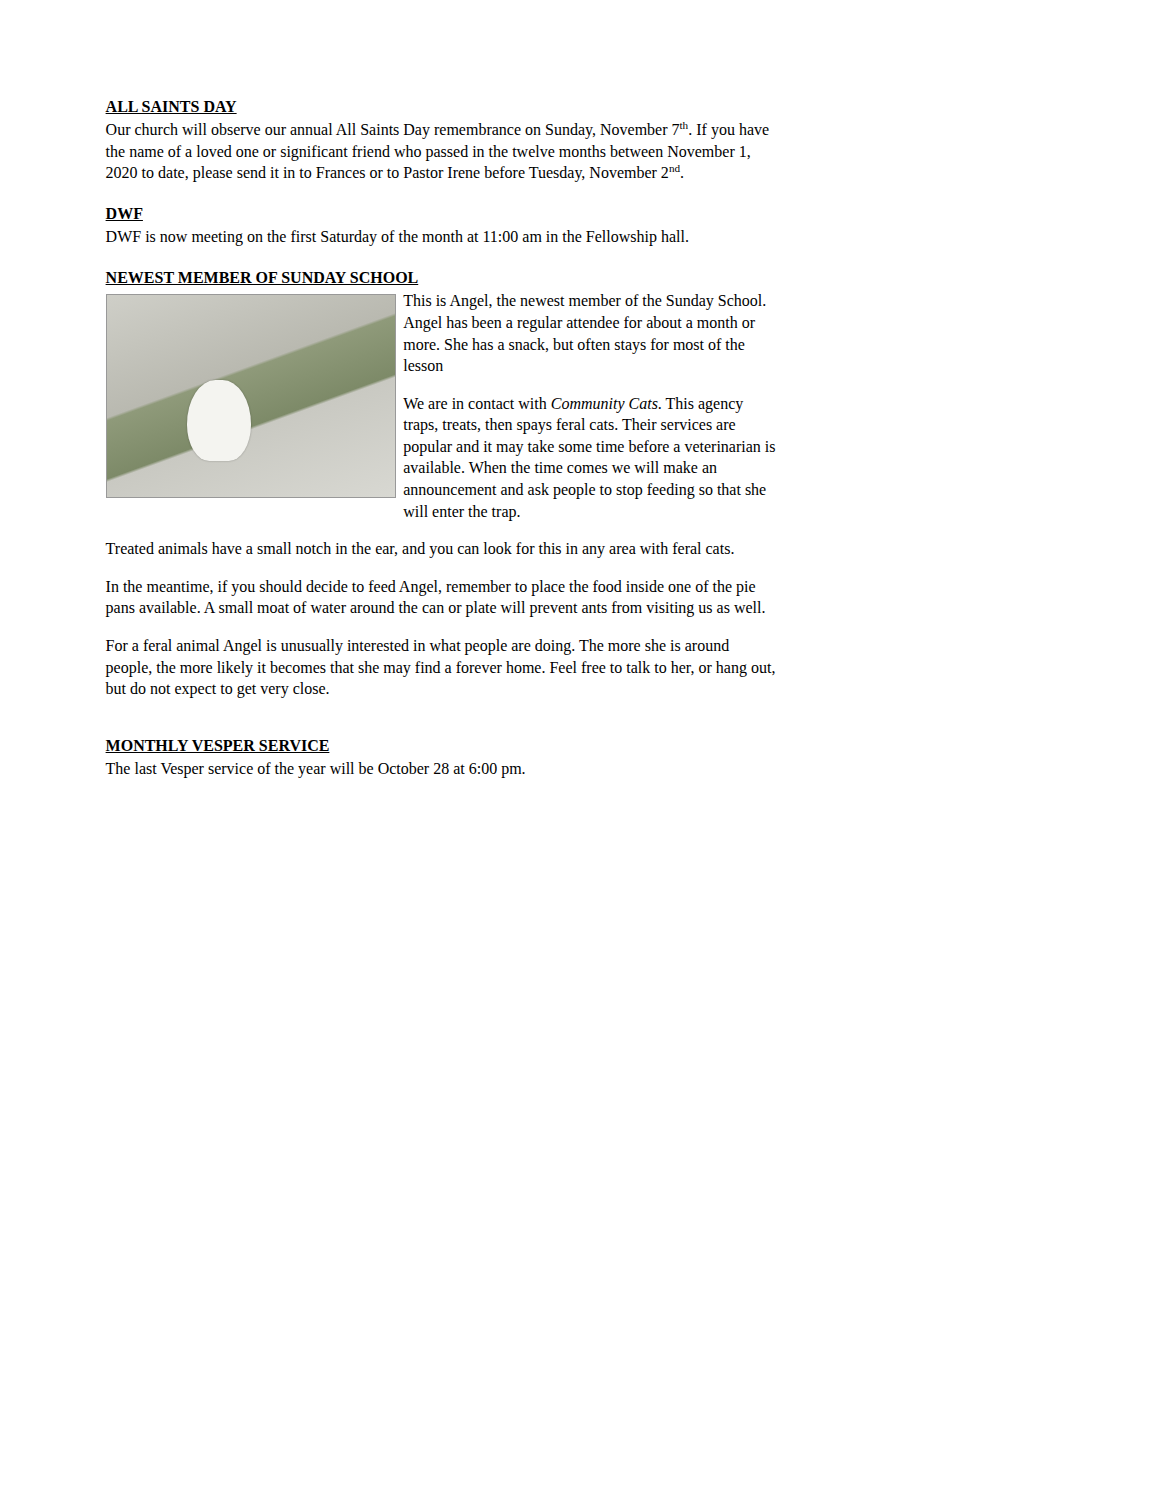All Saints Day
Our church will observe our annual All Saints Day remembrance on Sunday, November 7th. If you have the name of a loved one or significant friend who passed in the twelve months between November 1, 2020 to date, please send it in to Frances or to Pastor Irene before Tuesday, November 2nd.
DWF
DWF is now meeting on the first Saturday of the month at 11:00 am in the Fellowship hall.
Newest Member of Sunday School
This is Angel, the newest member of the Sunday School. Angel has been a regular attendee for about a month or more. She has a snack, but often stays for most of the lesson
We are in contact with Community Cats. This agency traps, treats, then spays feral cats. Their services are popular and it may take some time before a veterinarian is available. When the time comes we will make an announcement and ask people to stop feeding so that she will enter the trap.
Treated animals have a small notch in the ear, and you can look for this in any area with feral cats.
In the meantime, if you should decide to feed Angel, remember to place the food inside one of the pie pans available. A small moat of water around the can or plate will prevent ants from visiting us as well.
For a feral animal Angel is unusually interested in what people are doing. The more she is around people, the more likely it becomes that she may find a forever home. Feel free to talk to her, or hang out, but do not expect to get very close.
Monthly Vesper Service
The last Vesper service of the year will be October 28 at 6:00 pm.